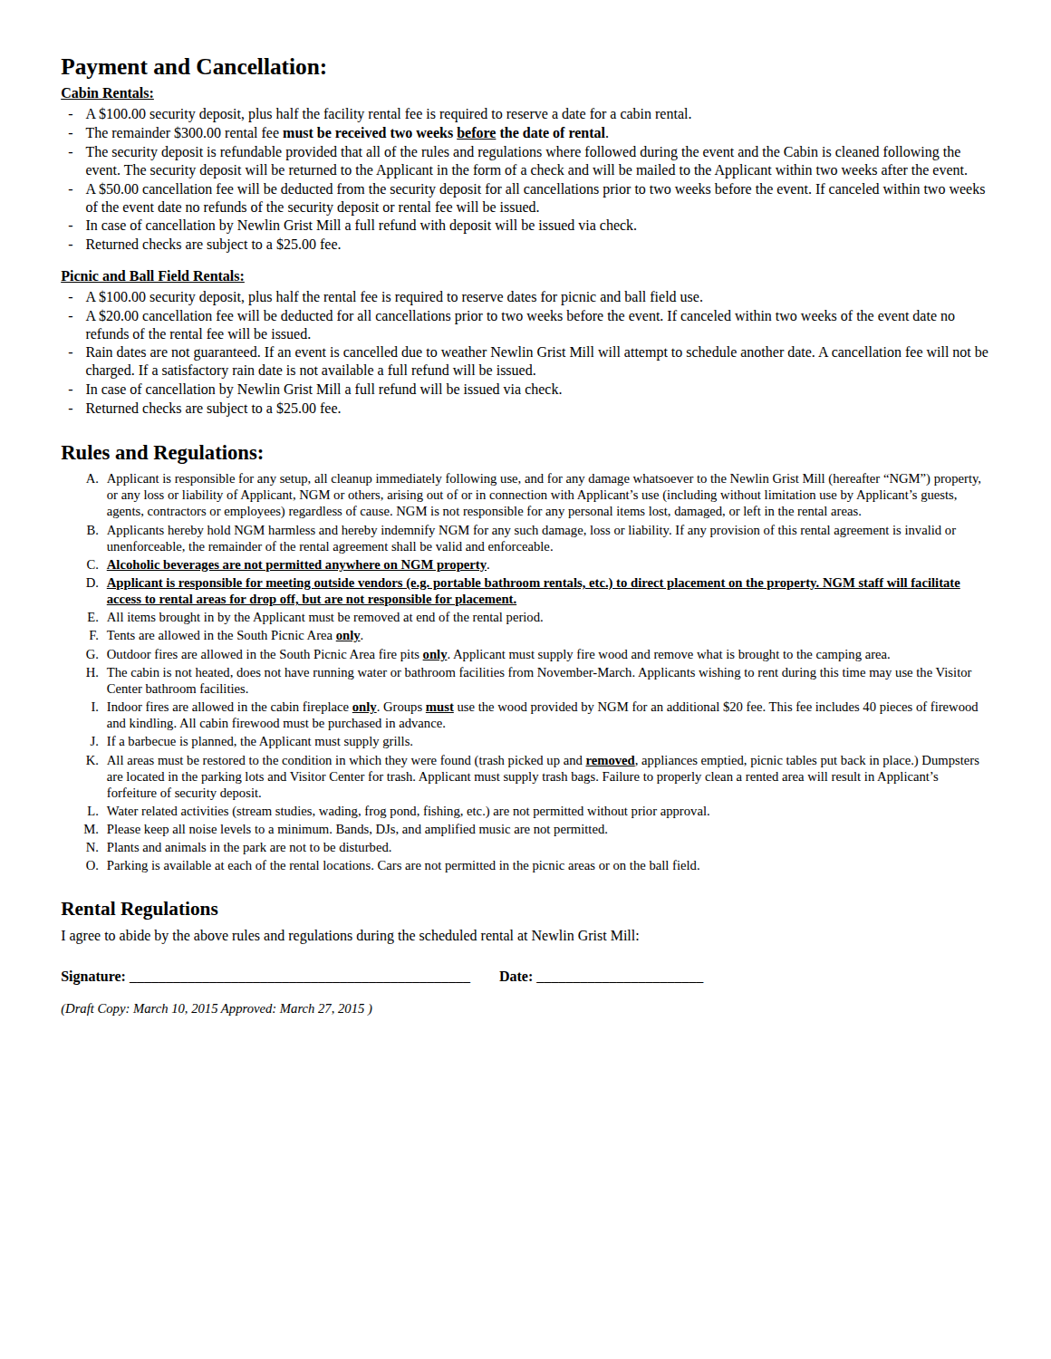Payment and Cancellation:
Cabin Rentals:
A $100.00 security deposit, plus half the facility rental fee is required to reserve a date for a cabin rental.
The remainder $300.00 rental fee must be received two weeks before the date of rental.
The security deposit is refundable provided that all of the rules and regulations where followed during the event and the Cabin is cleaned following the event. The security deposit will be returned to the Applicant in the form of a check and will be mailed to the Applicant within two weeks after the event.
A $50.00 cancellation fee will be deducted from the security deposit for all cancellations prior to two weeks before the event. If canceled within two weeks of the event date no refunds of the security deposit or rental fee will be issued.
In case of cancellation by Newlin Grist Mill a full refund with deposit will be issued via check.
Returned checks are subject to a $25.00 fee.
Picnic and Ball Field Rentals:
A $100.00 security deposit, plus half the rental fee is required to reserve dates for picnic and ball field use.
A $20.00 cancellation fee will be deducted for all cancellations prior to two weeks before the event. If canceled within two weeks of the event date no refunds of the rental fee will be issued.
Rain dates are not guaranteed. If an event is cancelled due to weather Newlin Grist Mill will attempt to schedule another date. A cancellation fee will not be charged. If a satisfactory rain date is not available a full refund will be issued.
In case of cancellation by Newlin Grist Mill a full refund will be issued via check.
Returned checks are subject to a $25.00 fee.
Rules and Regulations:
Applicant is responsible for any setup, all cleanup immediately following use, and for any damage whatsoever to the Newlin Grist Mill (hereafter “NGM”) property, or any loss or liability of Applicant, NGM or others, arising out of or in connection with Applicant’s use (including without limitation use by Applicant’s guests, agents, contractors or employees) regardless of cause. NGM is not responsible for any personal items lost, damaged, or left in the rental areas.
Applicants hereby hold NGM harmless and hereby indemnify NGM for any such damage, loss or liability. If any provision of this rental agreement is invalid or unenforceable, the remainder of the rental agreement shall be valid and enforceable.
Alcoholic beverages are not permitted anywhere on NGM property.
Applicant is responsible for meeting outside vendors (e.g. portable bathroom rentals, etc.) to direct placement on the property. NGM staff will facilitate access to rental areas for drop off, but are not responsible for placement.
All items brought in by the Applicant must be removed at end of the rental period.
Tents are allowed in the South Picnic Area only.
Outdoor fires are allowed in the South Picnic Area fire pits only. Applicant must supply fire wood and remove what is brought to the camping area.
The cabin is not heated, does not have running water or bathroom facilities from November-March. Applicants wishing to rent during this time may use the Visitor Center bathroom facilities.
Indoor fires are allowed in the cabin fireplace only. Groups must use the wood provided by NGM for an additional $20 fee. This fee includes 40 pieces of firewood and kindling. All cabin firewood must be purchased in advance.
If a barbecue is planned, the Applicant must supply grills.
All areas must be restored to the condition in which they were found (trash picked up and removed, appliances emptied, picnic tables put back in place.) Dumpsters are located in the parking lots and Visitor Center for trash. Applicant must supply trash bags. Failure to properly clean a rented area will result in Applicant’s forfeiture of security deposit.
Water related activities (stream studies, wading, frog pond, fishing, etc.) are not permitted without prior approval.
Please keep all noise levels to a minimum. Bands, DJs, and amplified music are not permitted.
Plants and animals in the park are not to be disturbed.
Parking is available at each of the rental locations. Cars are not permitted in the picnic areas or on the ball field.
Rental Regulations
I agree to abide by the above rules and regulations during the scheduled rental at Newlin Grist Mill:
Signature: _______________________________________________ Date: _______________________
(Draft Copy: March 10, 2015 Approved: March 27, 2015 )